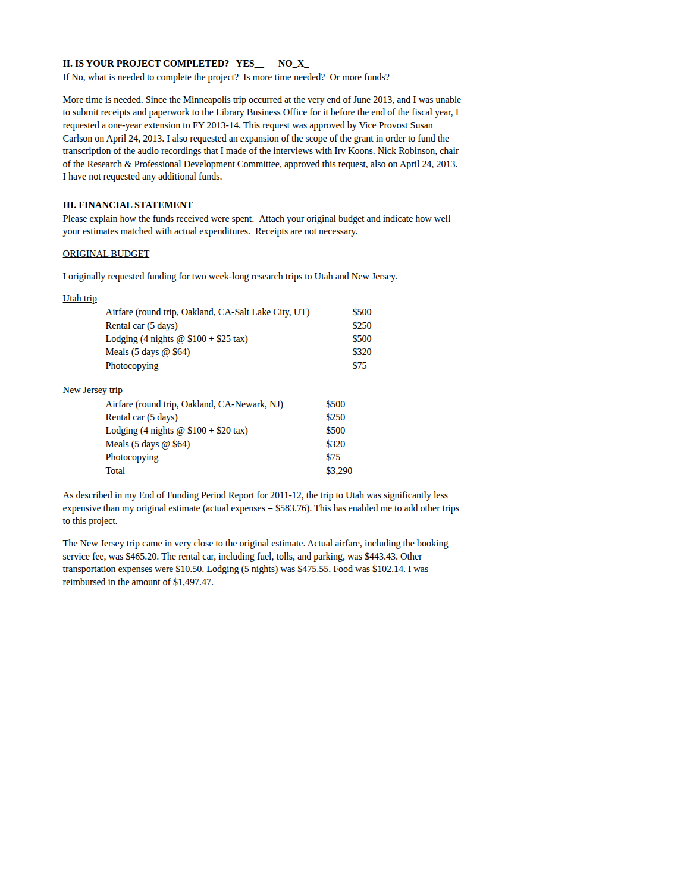II. Is your project completed? Yes__ No_X_
If No, what is needed to complete the project? Is more time needed? Or more funds?
More time is needed. Since the Minneapolis trip occurred at the very end of June 2013, and I was unable to submit receipts and paperwork to the Library Business Office for it before the end of the fiscal year, I requested a one-year extension to FY 2013-14. This request was approved by Vice Provost Susan Carlson on April 24, 2013. I also requested an expansion of the scope of the grant in order to fund the transcription of the audio recordings that I made of the interviews with Irv Koons. Nick Robinson, chair of the Research & Professional Development Committee, approved this request, also on April 24, 2013. I have not requested any additional funds.
III. Financial Statement
Please explain how the funds received were spent. Attach your original budget and indicate how well your estimates matched with actual expenditures. Receipts are not necessary.
ORIGINAL BUDGET
I originally requested funding for two week-long research trips to Utah and New Jersey.
Utah trip
| Airfare (round trip, Oakland, CA-Salt Lake City, UT) | $500 |
| Rental car (5 days) | $250 |
| Lodging (4 nights @ $100 + $25 tax) | $500 |
| Meals (5 days @ $64) | $320 |
| Photocopying | $75 |
New Jersey trip
| Airfare (round trip, Oakland, CA-Newark, NJ) | $500 |
| Rental car (5 days) | $250 |
| Lodging (4 nights @ $100 + $20 tax) | $500 |
| Meals (5 days @ $64) | $320 |
| Photocopying | $75 |
| Total | $3,290 |
As described in my End of Funding Period Report for 2011-12, the trip to Utah was significantly less expensive than my original estimate (actual expenses = $583.76). This has enabled me to add other trips to this project.
The New Jersey trip came in very close to the original estimate. Actual airfare, including the booking service fee, was $465.20. The rental car, including fuel, tolls, and parking, was $443.43. Other transportation expenses were $10.50. Lodging (5 nights) was $475.55. Food was $102.14. I was reimbursed in the amount of $1,497.47.